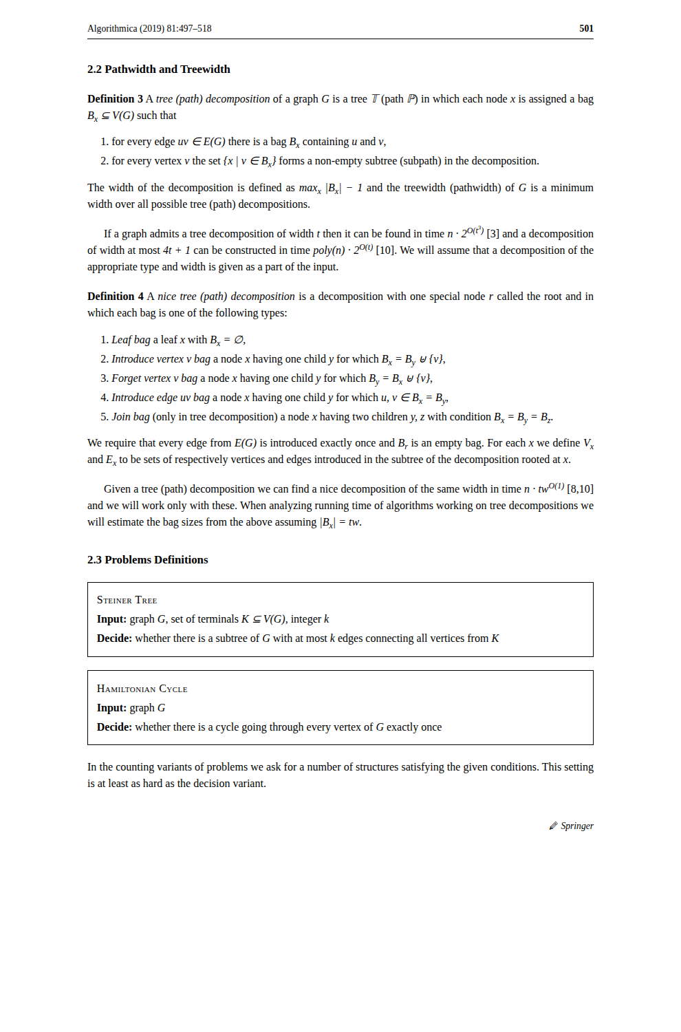Algorithmica (2019) 81:497–518 501
2.2 Pathwidth and Treewidth
Definition 3 A tree (path) decomposition of a graph G is a tree 𝕋 (path ℙ) in which each node x is assigned a bag Bx ⊆ V(G) such that
for every edge uv ∈ E(G) there is a bag Bx containing u and v,
for every vertex v the set {x | v ∈ Bx} forms a non-empty subtree (subpath) in the decomposition.
The width of the decomposition is defined as maxx |Bx| − 1 and the treewidth (pathwidth) of G is a minimum width over all possible tree (path) decompositions.
If a graph admits a tree decomposition of width t then it can be found in time n · 2O(t3) [3] and a decomposition of width at most 4t + 1 can be constructed in time poly(n) · 2O(t) [10]. We will assume that a decomposition of the appropriate type and width is given as a part of the input.
Definition 4 A nice tree (path) decomposition is a decomposition with one special node r called the root and in which each bag is one of the following types:
Leaf bag a leaf x with Bx = ∅,
Introduce vertex v bag a node x having one child y for which Bx = By ⊎ {v},
Forget vertex v bag a node x having one child y for which By = Bx ⊎ {v},
Introduce edge uv bag a node x having one child y for which u, v ∈ Bx = By,
Join bag (only in tree decomposition) a node x having two children y, z with condition Bx = By = Bz.
We require that every edge from E(G) is introduced exactly once and Br is an empty bag. For each x we define Vx and Ex to be sets of respectively vertices and edges introduced in the subtree of the decomposition rooted at x.
Given a tree (path) decomposition we can find a nice decomposition of the same width in time n · twO(1) [8,10] and we will work only with these. When analyzing running time of algorithms working on tree decompositions we will estimate the bag sizes from the above assuming |Bx| = tw.
2.3 Problems Definitions
Steiner Tree
Input: graph G, set of terminals K ⊆ V(G), integer k
Decide: whether there is a subtree of G with at most k edges connecting all vertices from K
Hamiltonian Cycle
Input: graph G
Decide: whether there is a cycle going through every vertex of G exactly once
In the counting variants of problems we ask for a number of structures satisfying the given conditions. This setting is at least as hard as the decision variant.
🖉 Springer